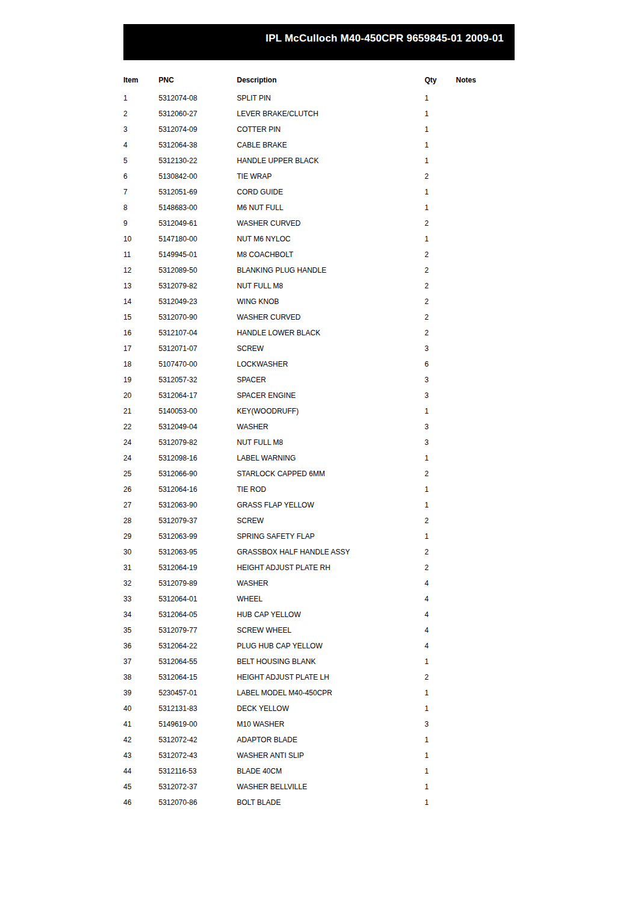IPL McCulloch M40-450CPR 9659845-01 2009-01
| Item | PNC | Description | Qty | Notes |
| --- | --- | --- | --- | --- |
| 1 | 5312074-08 | SPLIT PIN | 1 | |
| 2 | 5312060-27 | LEVER BRAKE/CLUTCH | 1 | |
| 3 | 5312074-09 | COTTER PIN | 1 | |
| 4 | 5312064-38 | CABLE BRAKE | 1 | |
| 5 | 5312130-22 | HANDLE UPPER BLACK | 1 | |
| 6 | 5130842-00 | TIE WRAP | 2 | |
| 7 | 5312051-69 | CORD GUIDE | 1 | |
| 8 | 5148683-00 | M6 NUT FULL | 1 | |
| 9 | 5312049-61 | WASHER CURVED | 2 | |
| 10 | 5147180-00 | NUT M6 NYLOC | 1 | |
| 11 | 5149945-01 | M8 COACHBOLT | 2 | |
| 12 | 5312089-50 | BLANKING PLUG HANDLE | 2 | |
| 13 | 5312079-82 | NUT FULL M8 | 2 | |
| 14 | 5312049-23 | WING KNOB | 2 | |
| 15 | 5312070-90 | WASHER CURVED | 2 | |
| 16 | 5312107-04 | HANDLE LOWER BLACK | 2 | |
| 17 | 5312071-07 | SCREW | 3 | |
| 18 | 5107470-00 | LOCKWASHER | 6 | |
| 19 | 5312057-32 | SPACER | 3 | |
| 20 | 5312064-17 | SPACER ENGINE | 3 | |
| 21 | 5140053-00 | KEY(WOODRUFF) | 1 | |
| 22 | 5312049-04 | WASHER | 3 | |
| 24 | 5312079-82 | NUT FULL M8 | 3 | |
| 24 | 5312098-16 | LABEL WARNING | 1 | |
| 25 | 5312066-90 | STARLOCK CAPPED 6MM | 2 | |
| 26 | 5312064-16 | TIE ROD | 1 | |
| 27 | 5312063-90 | GRASS FLAP YELLOW | 1 | |
| 28 | 5312079-37 | SCREW | 2 | |
| 29 | 5312063-99 | SPRING SAFETY FLAP | 1 | |
| 30 | 5312063-95 | GRASSBOX HALF HANDLE ASSY | 2 | |
| 31 | 5312064-19 | HEIGHT ADJUST PLATE RH | 2 | |
| 32 | 5312079-89 | WASHER | 4 | |
| 33 | 5312064-01 | WHEEL | 4 | |
| 34 | 5312064-05 | HUB CAP YELLOW | 4 | |
| 35 | 5312079-77 | SCREW WHEEL | 4 | |
| 36 | 5312064-22 | PLUG HUB CAP YELLOW | 4 | |
| 37 | 5312064-55 | BELT HOUSING BLANK | 1 | |
| 38 | 5312064-15 | HEIGHT ADJUST PLATE LH | 2 | |
| 39 | 5230457-01 | LABEL MODEL M40-450CPR | 1 | |
| 40 | 5312131-83 | DECK YELLOW | 1 | |
| 41 | 5149619-00 | M10 WASHER | 3 | |
| 42 | 5312072-42 | ADAPTOR BLADE | 1 | |
| 43 | 5312072-43 | WASHER ANTI SLIP | 1 | |
| 44 | 5312116-53 | BLADE 40CM | 1 | |
| 45 | 5312072-37 | WASHER BELLVILLE | 1 | |
| 46 | 5312070-86 | BOLT BLADE | 1 | |